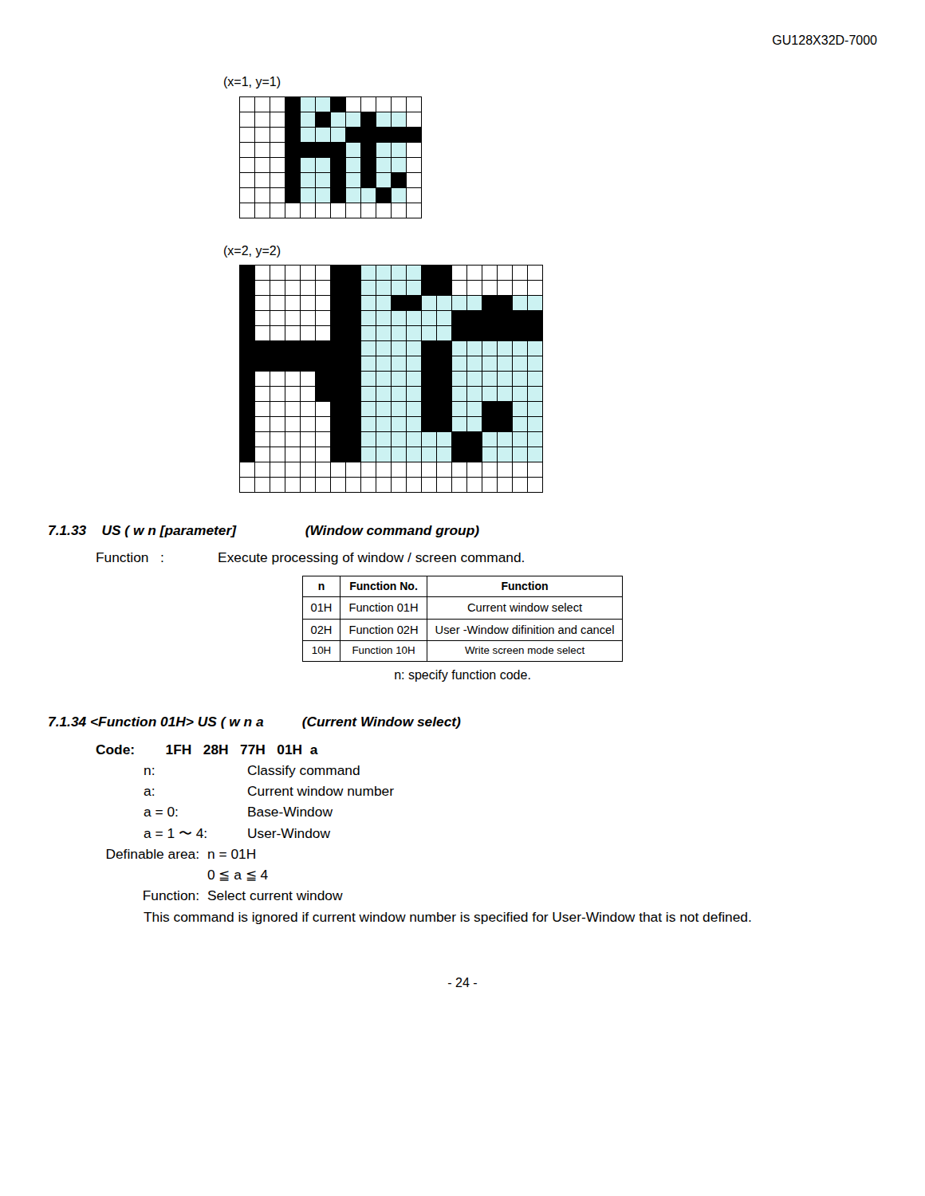GU128X32D-7000
(x=1, y=1)
(x=2, y=2)
7.1.33 US ( w n [parameter] (Window command group)
Function : Execute processing of window / screen command.
| n | Function No. | Function |
| --- | --- | --- |
| 01H | Function 01H | Current window select |
| 02H | Function 02H | User -Window difinition and cancel |
| 10H | Function 10H | Write screen mode select |
n: specify function code.
7.1.34 <Function 01H> US ( w n a (Current Window select)
Code: 1FH 28H 77H 01H a
n: Classify command
a: Current window number
a = 0: Base-Window
a = 1 〜 4: User-Window
Definable area: n = 01H
0 ≦ a ≦ 4
Function: Select current window
This command is ignored if current window number is specified for User-Window that is not defined.
- 24 -